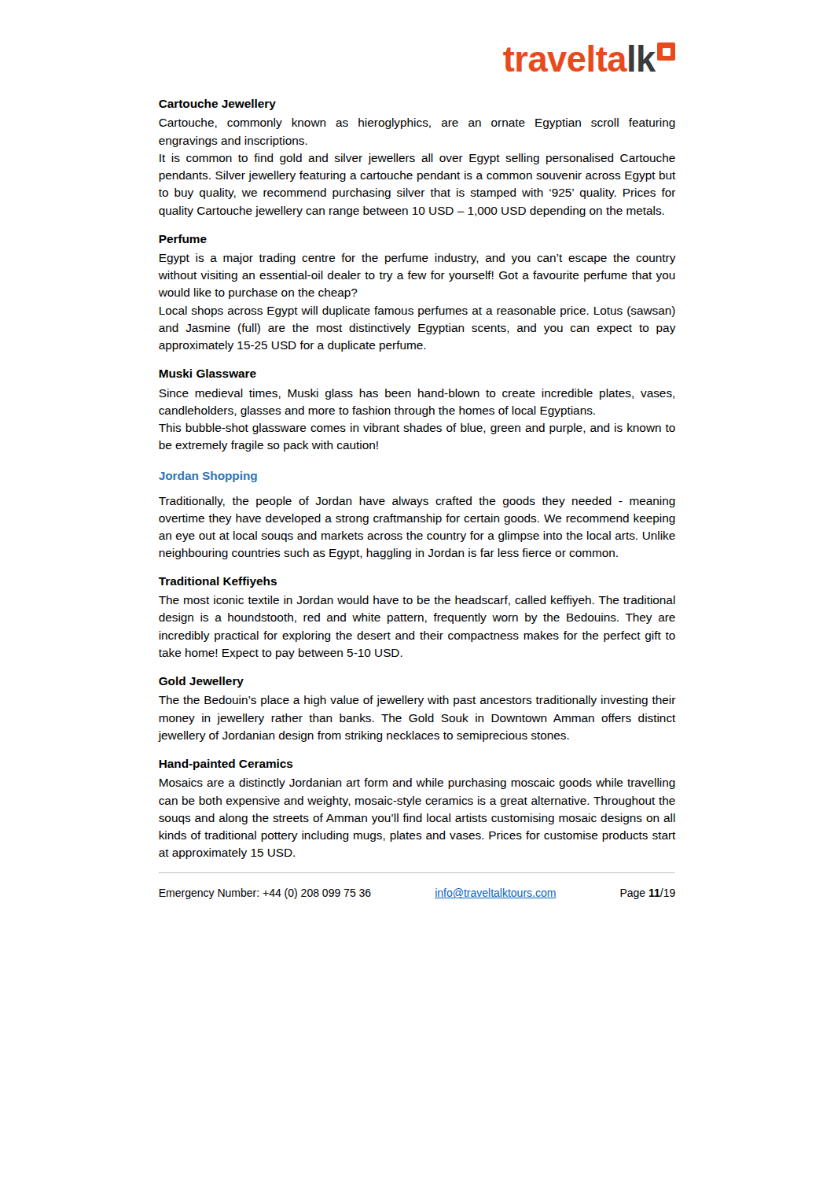traveltalk
Cartouche Jewellery
Cartouche, commonly known as hieroglyphics, are an ornate Egyptian scroll featuring engravings and inscriptions.
It is common to find gold and silver jewellers all over Egypt selling personalised Cartouche pendants. Silver jewellery featuring a cartouche pendant is a common souvenir across Egypt but to buy quality, we recommend purchasing silver that is stamped with ‘925’ quality. Prices for quality Cartouche jewellery can range between 10 USD – 1,000 USD depending on the metals.
Perfume
Egypt is a major trading centre for the perfume industry, and you can’t escape the country without visiting an essential-oil dealer to try a few for yourself! Got a favourite perfume that you would like to purchase on the cheap?
Local shops across Egypt will duplicate famous perfumes at a reasonable price. Lotus (sawsan) and Jasmine (full) are the most distinctively Egyptian scents, and you can expect to pay approximately 15-25 USD for a duplicate perfume.
Muski Glassware
Since medieval times, Muski glass has been hand-blown to create incredible plates, vases, candleholders, glasses and more to fashion through the homes of local Egyptians.
This bubble-shot glassware comes in vibrant shades of blue, green and purple, and is known to be extremely fragile so pack with caution!
Jordan Shopping
Traditionally, the people of Jordan have always crafted the goods they needed - meaning overtime they have developed a strong craftmanship for certain goods. We recommend keeping an eye out at local souqs and markets across the country for a glimpse into the local arts. Unlike neighbouring countries such as Egypt, haggling in Jordan is far less fierce or common.
Traditional Keffiyehs
The most iconic textile in Jordan would have to be the headscarf, called keffiyeh. The traditional design is a houndstooth, red and white pattern, frequently worn by the Bedouins. They are incredibly practical for exploring the desert and their compactness makes for the perfect gift to take home! Expect to pay between 5-10 USD.
Gold Jewellery
The the Bedouin’s place a high value of jewellery with past ancestors traditionally investing their money in jewellery rather than banks. The Gold Souk in Downtown Amman offers distinct jewellery of Jordanian design from striking necklaces to semiprecious stones.
Hand-painted Ceramics
Mosaics are a distinctly Jordanian art form and while purchasing moscaic goods while travelling can be both expensive and weighty, mosaic-style ceramics is a great alternative. Throughout the souqs and along the streets of Amman you’ll find local artists customising mosaic designs on all kinds of traditional pottery including mugs, plates and vases. Prices for customise products start at approximately 15 USD.
Emergency Number: +44 (0) 208 099 75 36
info@traveltalktours.com
Page 11/19